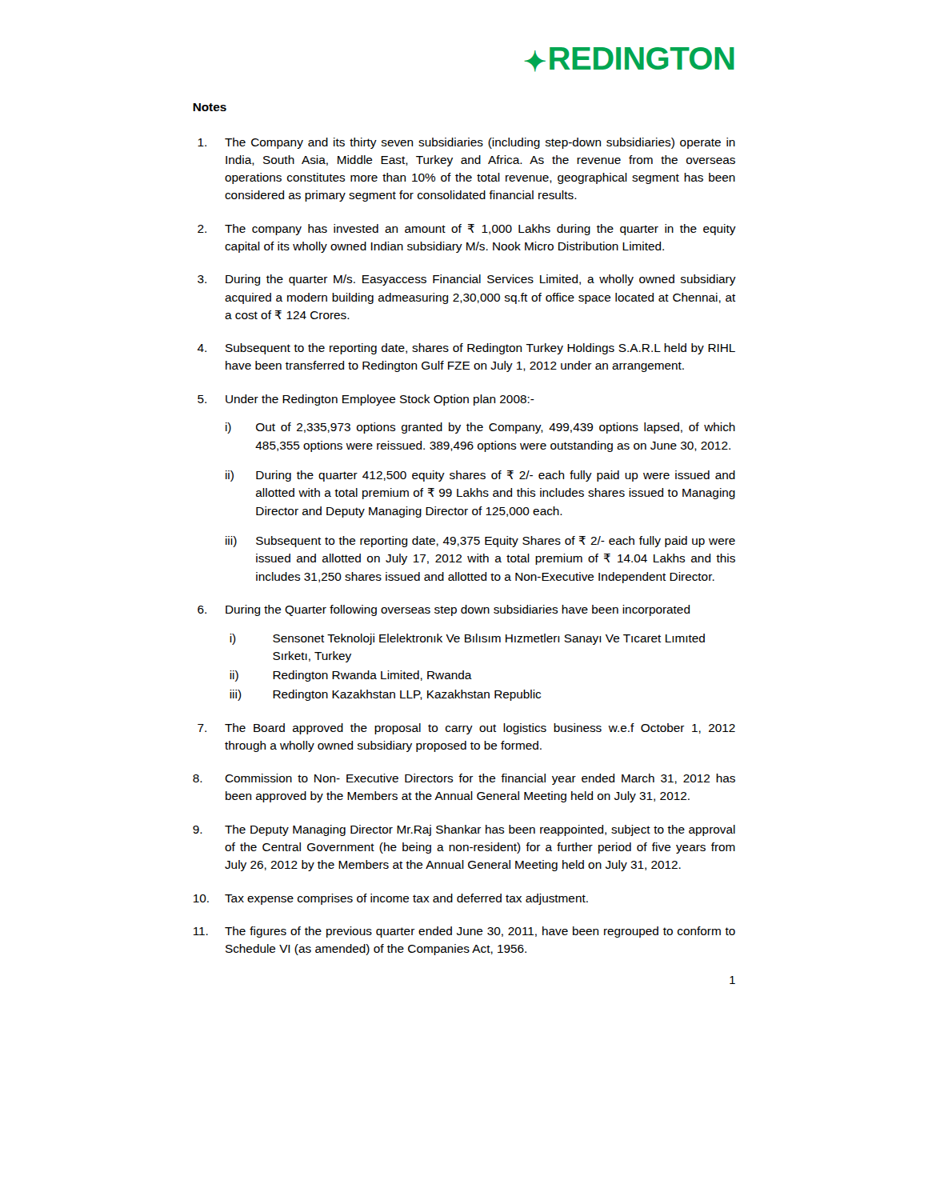✦REDINGTON
Notes
The Company and its thirty seven subsidiaries (including step-down subsidiaries) operate in India, South Asia, Middle East, Turkey and Africa. As the revenue from the overseas operations constitutes more than 10% of the total revenue, geographical segment has been considered as primary segment for consolidated financial results.
The company has invested an amount of ₹ 1,000 Lakhs during the quarter in the equity capital of its wholly owned Indian subsidiary M/s. Nook Micro Distribution Limited.
During the quarter M/s. Easyaccess Financial Services Limited, a wholly owned subsidiary acquired a modern building admeasuring 2,30,000 sq.ft of office space located at Chennai, at a cost of ₹ 124 Crores.
Subsequent to the reporting date, shares of Redington Turkey Holdings S.A.R.L held by RIHL have been transferred to Redington Gulf FZE on July 1, 2012 under an arrangement.
Under the Redington Employee Stock Option plan 2008:-
Out of 2,335,973 options granted by the Company, 499,439 options lapsed, of which 485,355 options were reissued. 389,496 options were outstanding as on June 30, 2012.
During the quarter 412,500 equity shares of ₹ 2/- each fully paid up were issued and allotted with a total premium of ₹ 99 Lakhs and this includes shares issued to Managing Director and Deputy Managing Director of 125,000 each.
Subsequent to the reporting date, 49,375 Equity Shares of ₹ 2/- each fully paid up were issued and allotted on July 17, 2012 with a total premium of ₹ 14.04 Lakhs and this includes 31,250 shares issued and allotted to a Non-Executive Independent Director.
During the Quarter following overseas step down subsidiaries have been incorporated
Sensonet Teknoloji Elelektronık Ve Bılısım Hızmetlerı Sanayı Ve Tıcaret Lımıted Sırketı, Turkey
Redington Rwanda Limited, Rwanda
Redington Kazakhstan LLP, Kazakhstan Republic
The Board approved the proposal to carry out logistics business w.e.f October 1, 2012 through a wholly owned subsidiary proposed to be formed.
Commission to Non- Executive Directors for the financial year ended March 31, 2012 has been approved by the Members at the Annual General Meeting held on July 31, 2012.
The Deputy Managing Director Mr.Raj Shankar has been reappointed, subject to the approval of the Central Government (he being a non-resident) for a further period of five years from July 26, 2012 by the Members at the Annual General Meeting held on July 31, 2012.
Tax expense comprises of income tax and deferred tax adjustment.
The figures of the previous quarter ended June 30, 2011, have been regrouped to conform to Schedule VI (as amended) of the Companies Act, 1956.
1